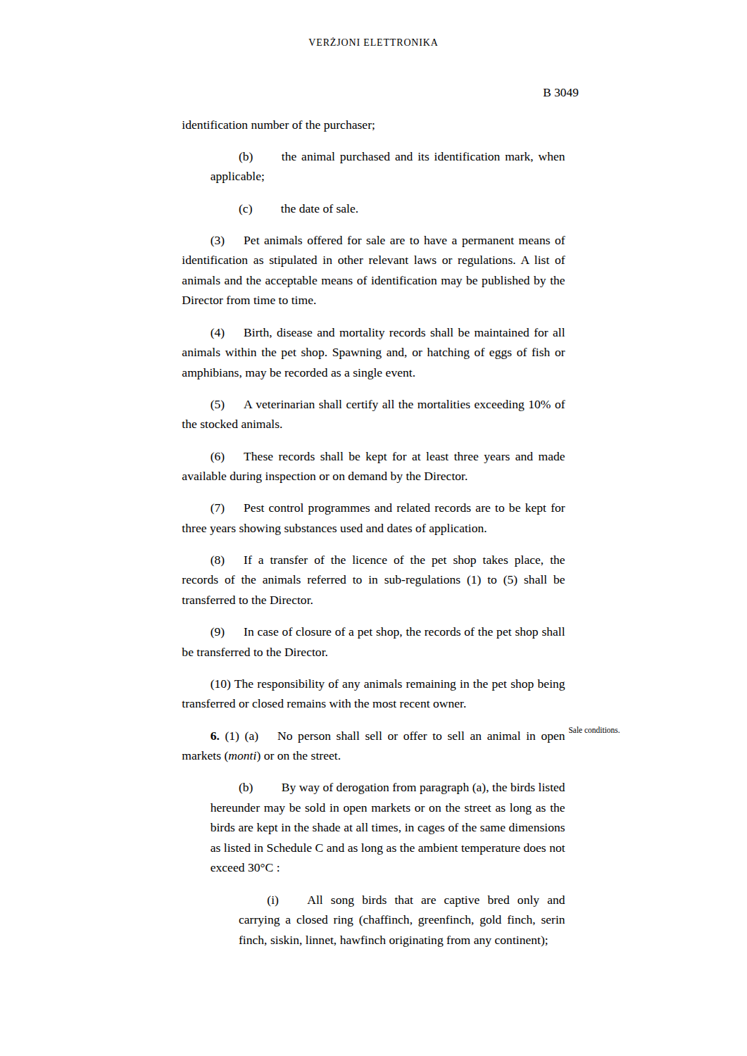VERŻJONI ELETTRONIKA
B 3049
identification number of the purchaser;
(b) the animal purchased and its identification mark, when applicable;
(c) the date of sale.
(3) Pet animals offered for sale are to have a permanent means of identification as stipulated in other relevant laws or regulations. A list of animals and the acceptable means of identification may be published by the Director from time to time.
(4) Birth, disease and mortality records shall be maintained for all animals within the pet shop. Spawning and, or hatching of eggs of fish or amphibians, may be recorded as a single event.
(5) A veterinarian shall certify all the mortalities exceeding 10% of the stocked animals.
(6) These records shall be kept for at least three years and made available during inspection or on demand by the Director.
(7) Pest control programmes and related records are to be kept for three years showing substances used and dates of application.
(8) If a transfer of the licence of the pet shop takes place, the records of the animals referred to in sub-regulations (1) to (5) shall be transferred to the Director.
(9) In case of closure of a pet shop, the records of the pet shop shall be transferred to the Director.
(10) The responsibility of any animals remaining in the pet shop being transferred or closed remains with the most recent owner.
Sale conditions.
6. (1) (a) No person shall sell or offer to sell an animal in open markets (monti) or on the street.
(b) By way of derogation from paragraph (a), the birds listed hereunder may be sold in open markets or on the street as long as the birds are kept in the shade at all times, in cages of the same dimensions as listed in Schedule C and as long as the ambient temperature does not exceed 30°C :
(i) All song birds that are captive bred only and carrying a closed ring (chaffinch, greenfinch, gold finch, serin finch, siskin, linnet, hawfinch originating from any continent);